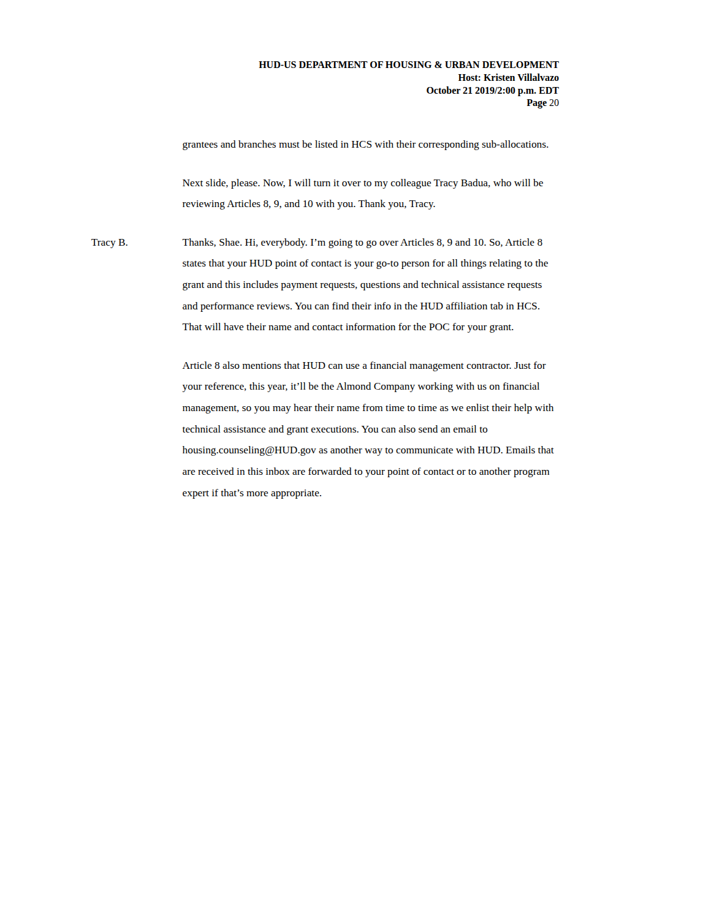HUD-US DEPARTMENT OF HOUSING & URBAN DEVELOPMENT
Host: Kristen Villalvazo
October 21 2019/2:00 p.m. EDT
Page 20
grantees and branches must be listed in HCS with their corresponding sub-allocations.
Next slide, please. Now, I will turn it over to my colleague Tracy Badua, who will be reviewing Articles 8, 9, and 10 with you. Thank you, Tracy.
Tracy B.
Thanks, Shae. Hi, everybody. I’m going to go over Articles 8, 9 and 10. So, Article 8 states that your HUD point of contact is your go-to person for all things relating to the grant and this includes payment requests, questions and technical assistance requests and performance reviews. You can find their info in the HUD affiliation tab in HCS. That will have their name and contact information for the POC for your grant.
Article 8 also mentions that HUD can use a financial management contractor. Just for your reference, this year, it’ll be the Almond Company working with us on financial management, so you may hear their name from time to time as we enlist their help with technical assistance and grant executions. You can also send an email to housing.counseling@HUD.gov as another way to communicate with HUD. Emails that are received in this inbox are forwarded to your point of contact or to another program expert if that’s more appropriate.